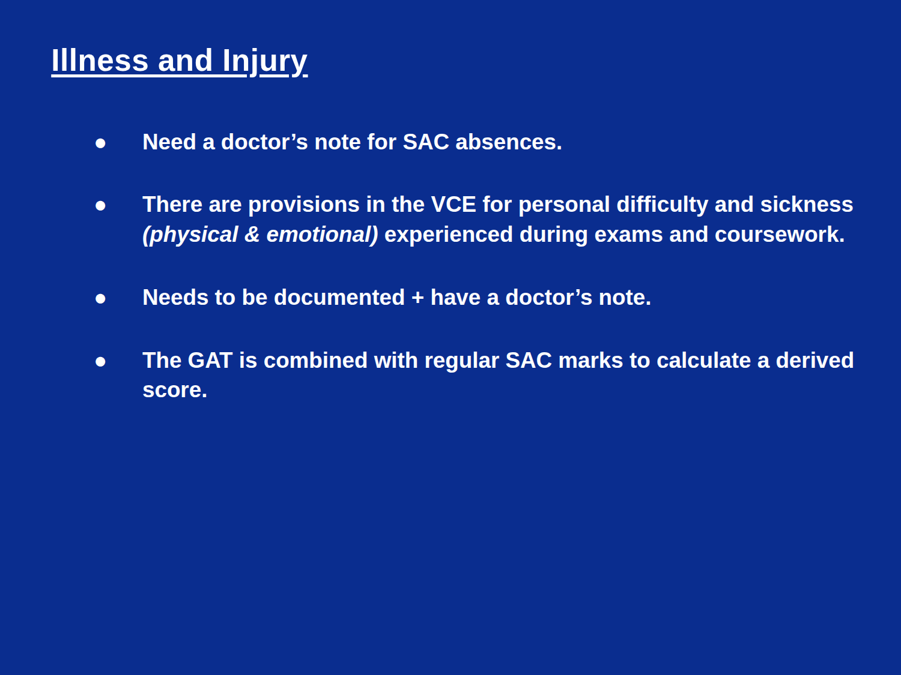Illness and Injury
Need a doctor’s note for SAC absences.
There are provisions in the VCE for personal difficulty and sickness (physical & emotional) experienced during exams and coursework.
Needs to be documented + have a doctor’s note.
The GAT is combined with regular SAC marks to calculate a derived score.